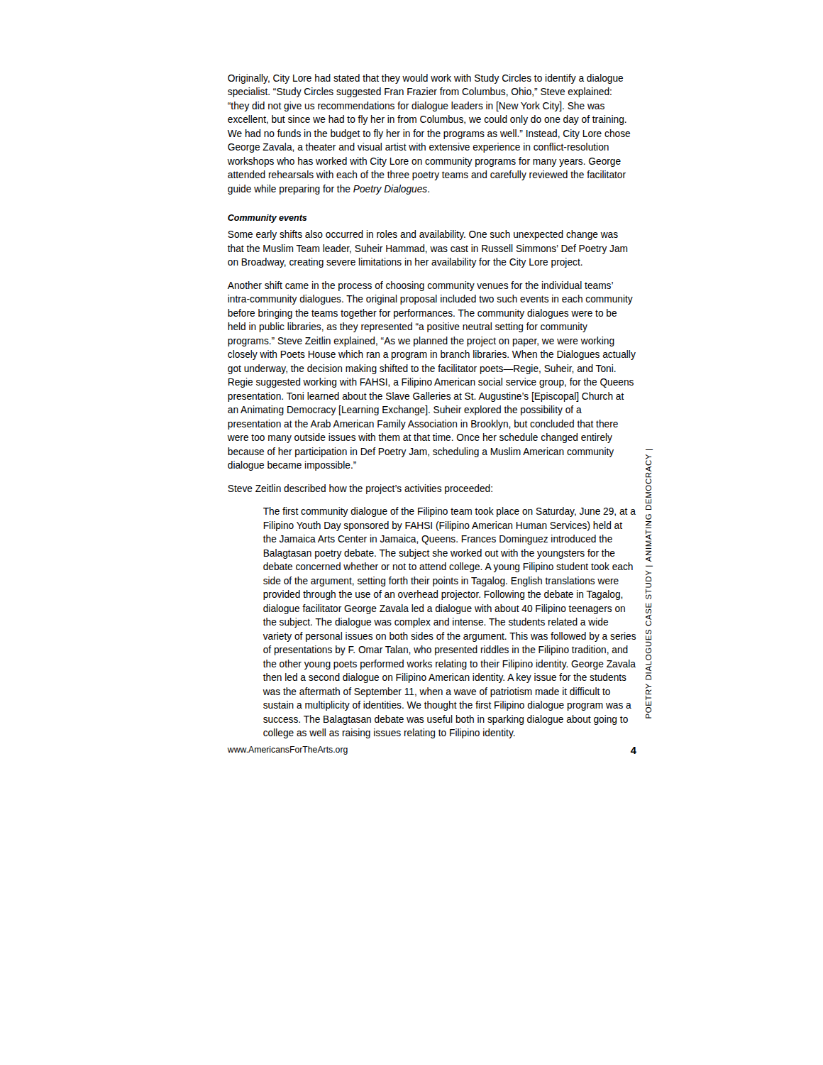Originally, City Lore had stated that they would work with Study Circles to identify a dialogue specialist. “Study Circles suggested Fran Frazier from Columbus, Ohio,” Steve explained: “they did not give us recommendations for dialogue leaders in [New York City]. She was excellent, but since we had to fly her in from Columbus, we could only do one day of training. We had no funds in the budget to fly her in for the programs as well.” Instead, City Lore chose George Zavala, a theater and visual artist with extensive experience in conflict-resolution workshops who has worked with City Lore on community programs for many years. George attended rehearsals with each of the three poetry teams and carefully reviewed the facilitator guide while preparing for the Poetry Dialogues.
Community events
Some early shifts also occurred in roles and availability. One such unexpected change was that the Muslim Team leader, Suheir Hammad, was cast in Russell Simmons’ Def Poetry Jam on Broadway, creating severe limitations in her availability for the City Lore project.
Another shift came in the process of choosing community venues for the individual teams’ intra-community dialogues. The original proposal included two such events in each community before bringing the teams together for performances. The community dialogues were to be held in public libraries, as they represented “a positive neutral setting for community programs.” Steve Zeitlin explained, “As we planned the project on paper, we were working closely with Poets House which ran a program in branch libraries. When the Dialogues actually got underway, the decision making shifted to the facilitator poets—Regie, Suheir, and Toni. Regie suggested working with FAHSI, a Filipino American social service group, for the Queens presentation. Toni learned about the Slave Galleries at St. Augustine’s [Episcopal] Church at an Animating Democracy [Learning Exchange]. Suheir explored the possibility of a presentation at the Arab American Family Association in Brooklyn, but concluded that there were too many outside issues with them at that time. Once her schedule changed entirely because of her participation in Def Poetry Jam, scheduling a Muslim American community dialogue became impossible.”
Steve Zeitlin described how the project’s activities proceeded:
The first community dialogue of the Filipino team took place on Saturday, June 29, at a Filipino Youth Day sponsored by FAHSI (Filipino American Human Services) held at the Jamaica Arts Center in Jamaica, Queens. Frances Dominguez introduced the Balagtasan poetry debate. The subject she worked out with the youngsters for the debate concerned whether or not to attend college. A young Filipino student took each side of the argument, setting forth their points in Tagalog. English translations were provided through the use of an overhead projector. Following the debate in Tagalog, dialogue facilitator George Zavala led a dialogue with about 40 Filipino teenagers on the subject. The dialogue was complex and intense. The students related a wide variety of personal issues on both sides of the argument. This was followed by a series of presentations by F. Omar Talan, who presented riddles in the Filipino tradition, and the other young poets performed works relating to their Filipino identity. George Zavala then led a second dialogue on Filipino American identity. A key issue for the students was the aftermath of September 11, when a wave of patriotism made it difficult to sustain a multiplicity of identities. We thought the first Filipino dialogue program was a success. The Balagtasan debate was useful both in sparking dialogue about going to college as well as raising issues relating to Filipino identity.
POETRY DIALOGUES CASE STUDY | ANIMATING DEMOCRACY |
www.AmericansForTheArts.org 4